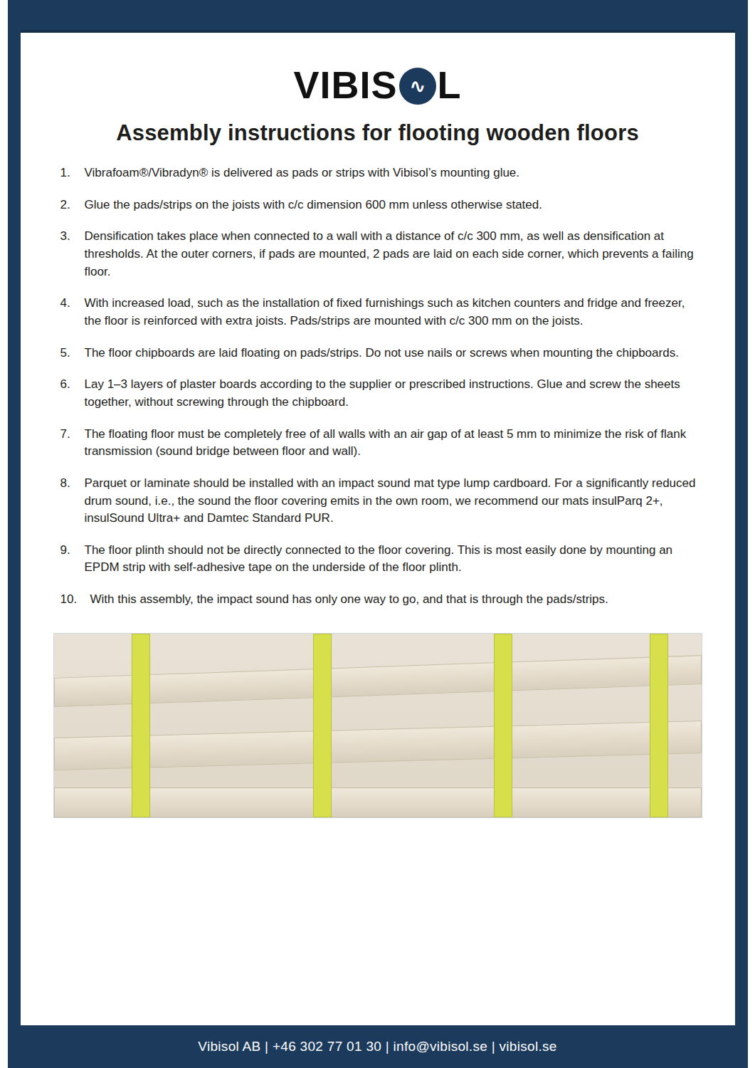VIBIS∿L
Assembly instructions for flooting wooden floors
Vibrafoam®/Vibradyn® is delivered as pads or strips with Vibisol’s mounting glue.
Glue the pads/strips on the joists with c/c dimension 600 mm unless otherwise stated.
Densification takes place when connected to a wall with a distance of c/c 300 mm, as well as densification at thresholds. At the outer corners, if pads are mounted, 2 pads are laid on each side corner, which prevents a failing floor.
With increased load, such as the installation of fixed furnishings such as kitchen counters and fridge and freezer, the floor is reinforced with extra joists. Pads/strips are mounted with c/c 300 mm on the joists.
The floor chipboards are laid floating on pads/strips. Do not use nails or screws when mounting the chipboards.
Lay 1–3 layers of plaster boards according to the supplier or prescribed instructions. Glue and screw the sheets together, without screwing through the chipboard.
The floating floor must be completely free of all walls with an air gap of at least 5 mm to minimize the risk of flank transmission (sound bridge between floor and wall).
Parquet or laminate should be installed with an impact sound mat type lump cardboard. For a significantly reduced drum sound, i.e., the sound the floor covering emits in the own room, we recommend our mats insulParq 2+, insulSound Ultra+ and Damtec Standard PUR.
The floor plinth should not be directly connected to the floor covering. This is most easily done by mounting an EPDM strip with self-adhesive tape on the underside of the floor plinth.
With this assembly, the impact sound has only one way to go, and that is through the pads/strips.
Vibisol AB | +46 302 77 01 30 | info@vibisol.se | vibisol.se